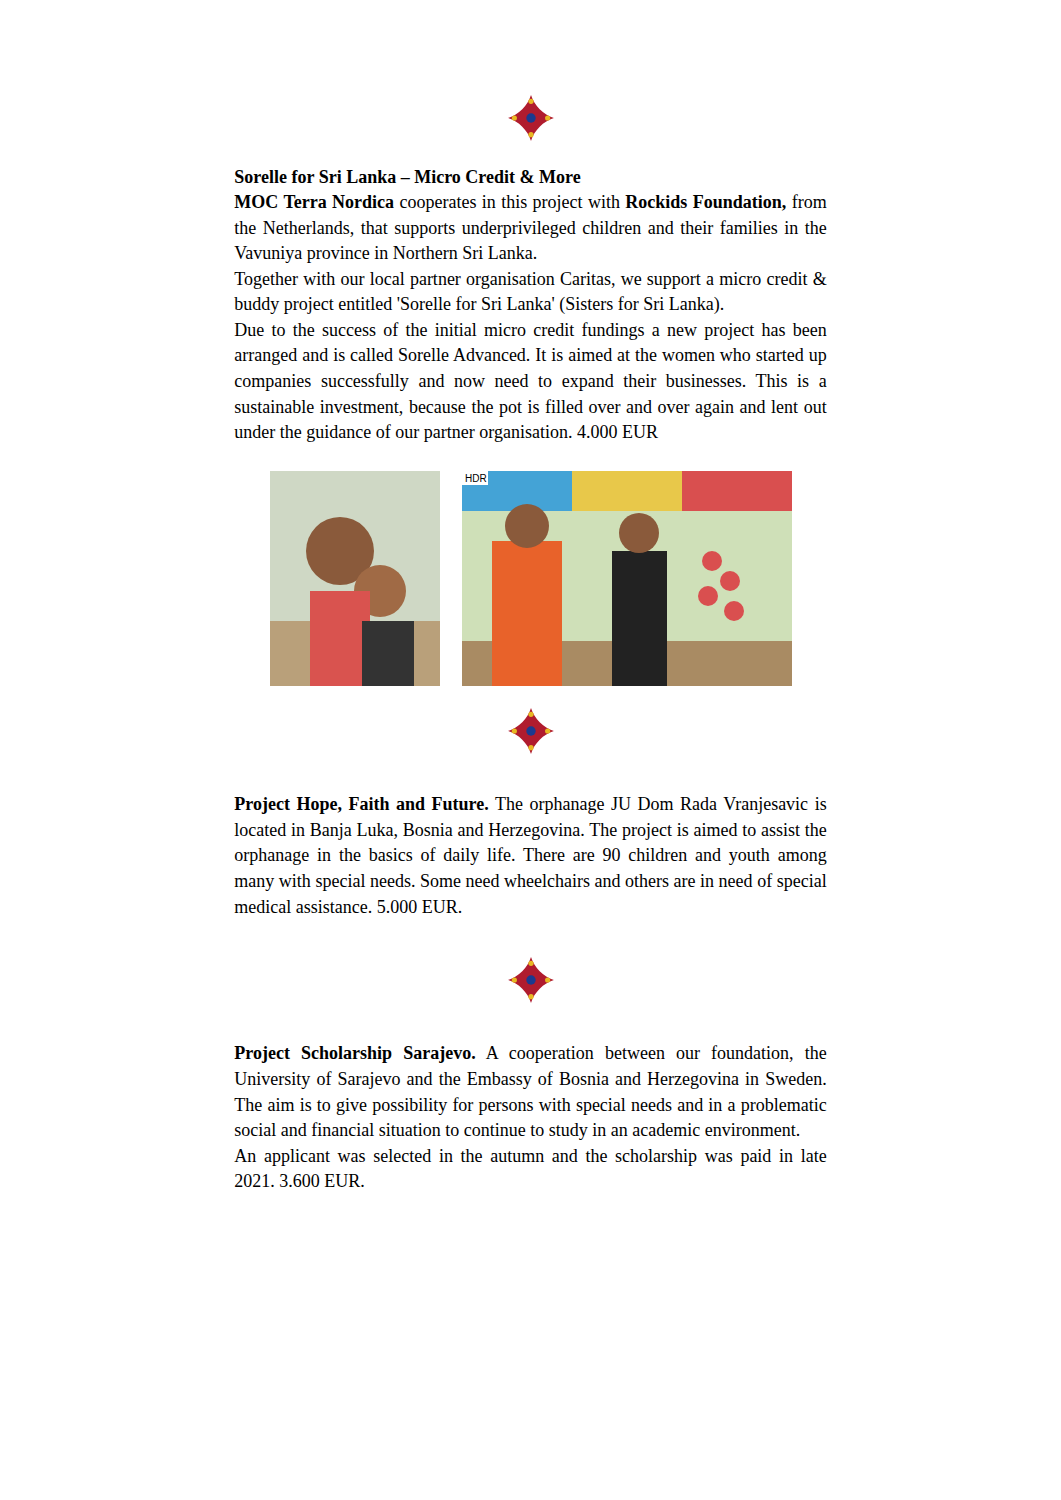Sorelle for Sri Lanka – Micro Credit & More
MOC Terra Nordica cooperates in this project with Rockids Foundation, from the Netherlands, that supports underprivileged children and their families in the Vavuniya province in Northern Sri Lanka.
Together with our local partner organisation Caritas, we support a micro credit & buddy project entitled 'Sorelle for Sri Lanka' (Sisters for Sri Lanka).
Due to the success of the initial micro credit fundings a new project has been arranged and is called Sorelle Advanced. It is aimed at the women who started up companies successfully and now need to expand their businesses. This is a sustainable investment, because the pot is filled over and over again and lent out under the guidance of our partner organisation. 4.000 EUR
Project Hope, Faith and Future. The orphanage JU Dom Rada Vranjesavic is located in Banja Luka, Bosnia and Herzegovina. The project is aimed to assist the orphanage in the basics of daily life. There are 90 children and youth among many with special needs. Some need wheelchairs and others are in need of special medical assistance. 5.000 EUR.
Project Scholarship Sarajevo. A cooperation between our foundation, the University of Sarajevo and the Embassy of Bosnia and Herzegovina in Sweden. The aim is to give possibility for persons with special needs and in a problematic social and financial situation to continue to study in an academic environment.
An applicant was selected in the autumn and the scholarship was paid in late 2021. 3.600 EUR.